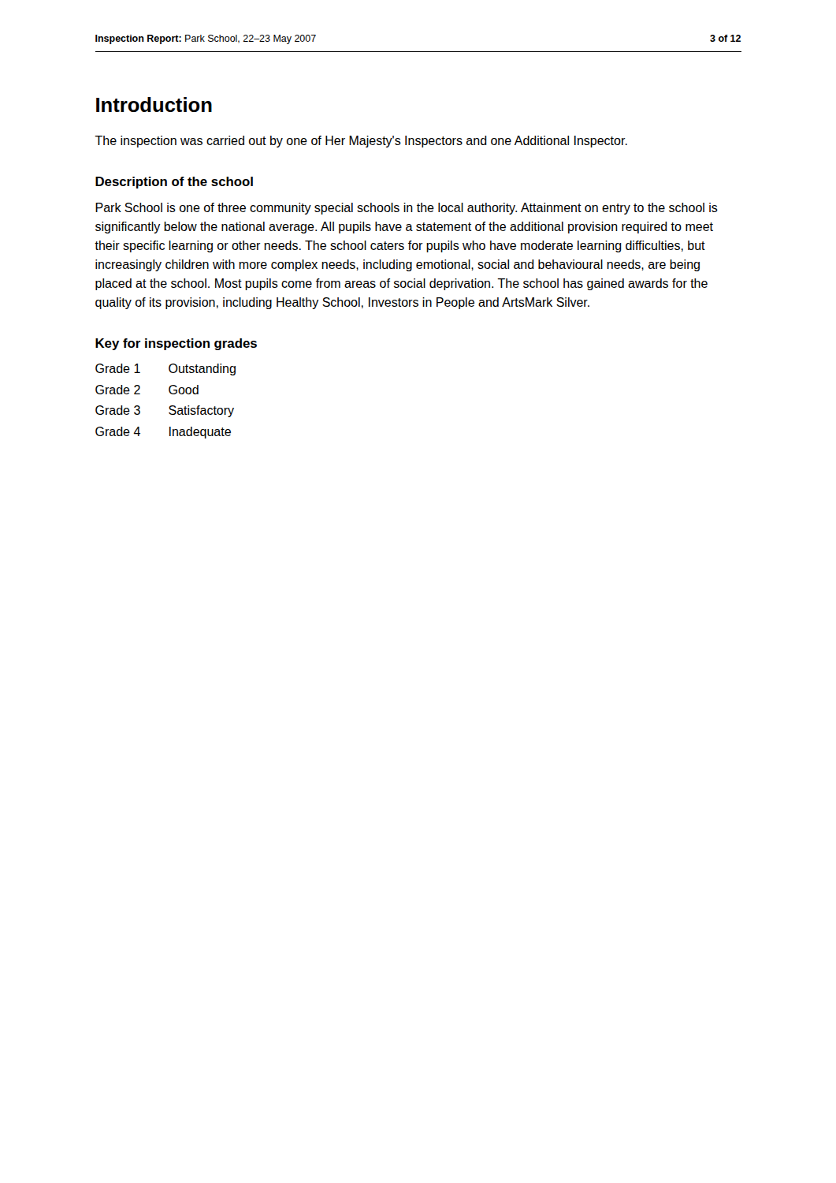Inspection Report: Park School, 22–23 May 2007 3 of 12
Introduction
The inspection was carried out by one of Her Majesty's Inspectors and one Additional Inspector.
Description of the school
Park School is one of three community special schools in the local authority. Attainment on entry to the school is significantly below the national average. All pupils have a statement of the additional provision required to meet their specific learning or other needs. The school caters for pupils who have moderate learning difficulties, but increasingly children with more complex needs, including emotional, social and behavioural needs, are being placed at the school. Most pupils come from areas of social deprivation. The school has gained awards for the quality of its provision, including Healthy School, Investors in People and ArtsMark Silver.
Key for inspection grades
| Grade 1 | Outstanding |
| Grade 2 | Good |
| Grade 3 | Satisfactory |
| Grade 4 | Inadequate |